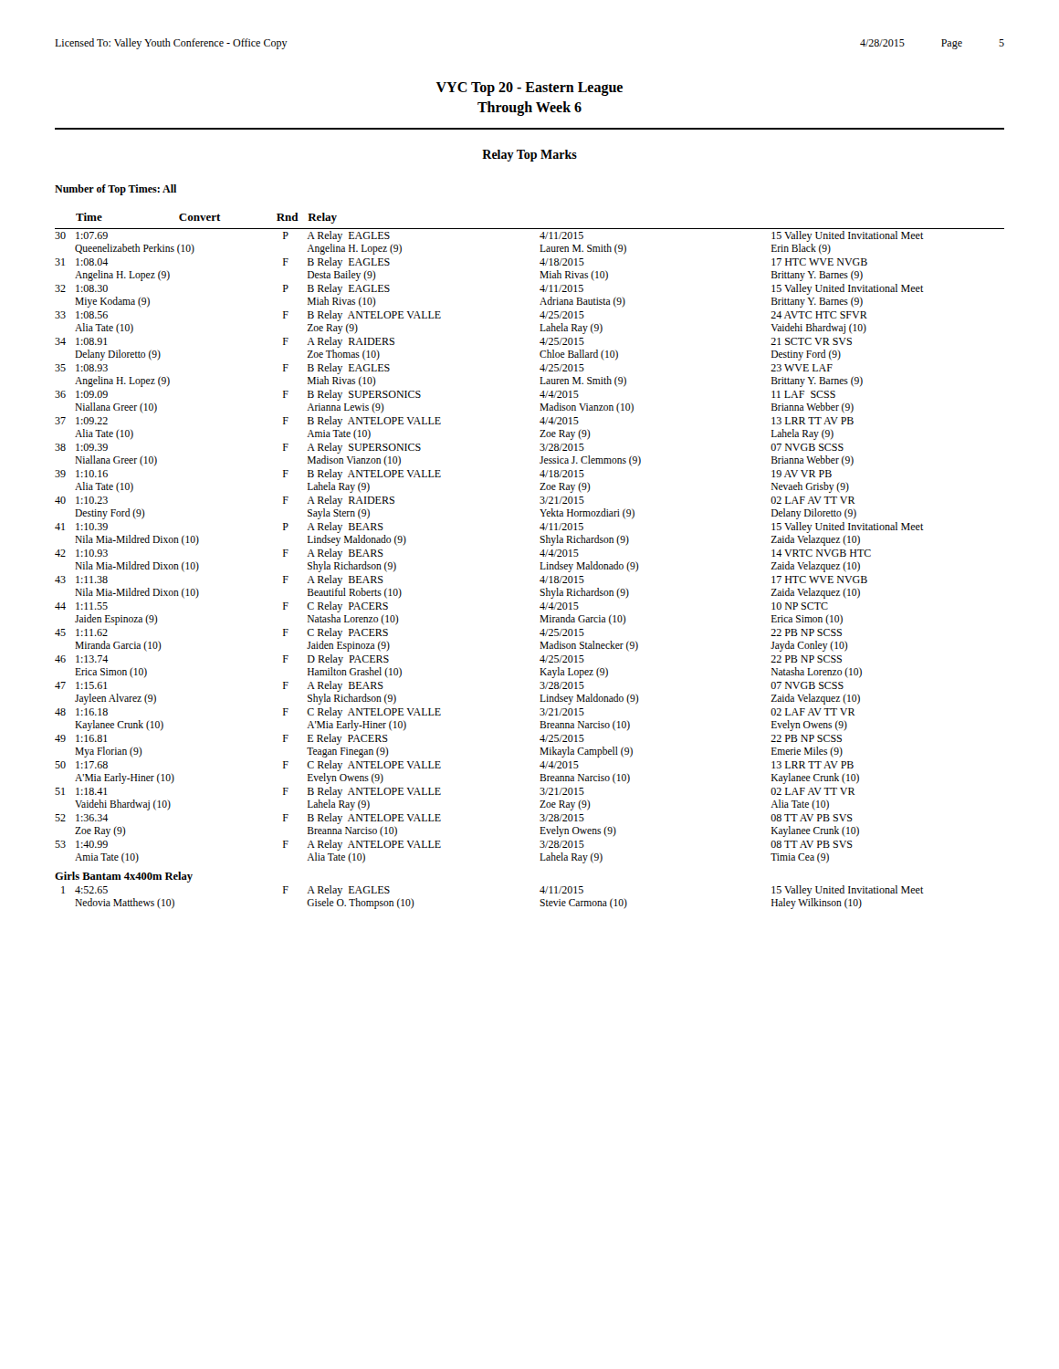Licensed To: Valley Youth Conference - Office Copy
4/28/2015 Page 5
VYC Top 20 - Eastern League Through Week 6
Relay Top Marks
Number of Top Times: All
| | Time | Convert | Rnd | Relay | | |
| --- | --- | --- | --- | --- | --- | --- |
| 30 | 1:07.69 | | P | A Relay EAGLES | 4/11/2015 | 15 Valley United Invitational Meet |
| | Queenelizabeth Perkins (10) | Angelina H. Lopez (9) | Lauren M. Smith (9) | Erin Black (9) |
| 31 | 1:08.04 | | F | B Relay EAGLES | 4/18/2015 | 17 HTC WVE NVGB |
| | Angelina H. Lopez (9) | Desta Bailey (9) | Miah Rivas (10) | Brittany Y. Barnes (9) |
| 32 | 1:08.30 | | P | B Relay EAGLES | 4/11/2015 | 15 Valley United Invitational Meet |
| | Miye Kodama (9) | Miah Rivas (10) | Adriana Bautista (9) | Brittany Y. Barnes (9) |
| 33 | 1:08.56 | | F | B Relay ANTELOPE VALLE | 4/25/2015 | 24 AVTC HTC SFVR |
| | Alia Tate (10) | Zoe Ray (9) | Lahela Ray (9) | Vaidehi Bhardwaj (10) |
| 34 | 1:08.91 | | F | A Relay RAIDERS | 4/25/2015 | 21 SCTC VR SVS |
| | Delany Diloretto (9) | Zoe Thomas (10) | Chloe Ballard (10) | Destiny Ford (9) |
| 35 | 1:08.93 | | F | B Relay EAGLES | 4/25/2015 | 23 WVE LAF |
| | Angelina H. Lopez (9) | Miah Rivas (10) | Lauren M. Smith (9) | Brittany Y. Barnes (9) |
| 36 | 1:09.09 | | F | B Relay SUPERSONICS | 4/4/2015 | 11 LAF SCSS |
| | Niallana Greer (10) | Arianna Lewis (9) | Madison Vianzon (10) | Brianna Webber (9) |
| 37 | 1:09.22 | | F | B Relay ANTELOPE VALLE | 4/4/2015 | 13 LRR TT AV PB |
| | Alia Tate (10) | Amia Tate (10) | Zoe Ray (9) | Lahela Ray (9) |
| 38 | 1:09.39 | | F | A Relay SUPERSONICS | 3/28/2015 | 07 NVGB SCSS |
| | Niallana Greer (10) | Madison Vianzon (10) | Jessica J. Clemmons (9) | Brianna Webber (9) |
| 39 | 1:10.16 | | F | B Relay ANTELOPE VALLE | 4/18/2015 | 19 AV VR PB |
| | Alia Tate (10) | Lahela Ray (9) | Zoe Ray (9) | Nevaeh Grisby (9) |
| 40 | 1:10.23 | | F | A Relay RAIDERS | 3/21/2015 | 02 LAF AV TT VR |
| | Destiny Ford (9) | Sayla Stern (9) | Yekta Hormozdiari (9) | Delany Diloretto (9) |
| 41 | 1:10.39 | | P | A Relay BEARS | 4/11/2015 | 15 Valley United Invitational Meet |
| | Nila Mia-Mildred Dixon (10) | Lindsey Maldonado (9) | Shyla Richardson (9) | Zaida Velazquez (10) |
| 42 | 1:10.93 | | F | A Relay BEARS | 4/4/2015 | 14 VRTC NVGB HTC |
| | Nila Mia-Mildred Dixon (10) | Shyla Richardson (9) | Lindsey Maldonado (9) | Zaida Velazquez (10) |
| 43 | 1:11.38 | | F | A Relay BEARS | 4/18/2015 | 17 HTC WVE NVGB |
| | Nila Mia-Mildred Dixon (10) | Beautiful Roberts (10) | Shyla Richardson (9) | Zaida Velazquez (10) |
| 44 | 1:11.55 | | F | C Relay PACERS | 4/4/2015 | 10 NP SCTC |
| | Jaiden Espinoza (9) | Natasha Lorenzo (10) | Miranda Garcia (10) | Erica Simon (10) |
| 45 | 1:11.62 | | F | C Relay PACERS | 4/25/2015 | 22 PB NP SCSS |
| | Miranda Garcia (10) | Jaiden Espinoza (9) | Madison Stalnecker (9) | Jayda Conley (10) |
| 46 | 1:13.74 | | F | D Relay PACERS | 4/25/2015 | 22 PB NP SCSS |
| | Erica Simon (10) | Hamilton Grashel (10) | Kayla Lopez (9) | Natasha Lorenzo (10) |
| 47 | 1:15.61 | | F | A Relay BEARS | 3/28/2015 | 07 NVGB SCSS |
| | Jayleen Alvarez (9) | Shyla Richardson (9) | Lindsey Maldonado (9) | Zaida Velazquez (10) |
| 48 | 1:16.18 | | F | C Relay ANTELOPE VALLE | 3/21/2015 | 02 LAF AV TT VR |
| | Kaylanee Crunk (10) | A'Mia Early-Hiner (10) | Breanna Narciso (10) | Evelyn Owens (9) |
| 49 | 1:16.81 | | F | E Relay PACERS | 4/25/2015 | 22 PB NP SCSS |
| | Mya Florian (9) | Teagan Finegan (9) | Mikayla Campbell (9) | Emerie Miles (9) |
| 50 | 1:17.68 | | F | C Relay ANTELOPE VALLE | 4/4/2015 | 13 LRR TT AV PB |
| | A'Mia Early-Hiner (10) | Evelyn Owens (9) | Breanna Narciso (10) | Kaylanee Crunk (10) |
| 51 | 1:18.41 | | F | B Relay ANTELOPE VALLE | 3/21/2015 | 02 LAF AV TT VR |
| | Vaidehi Bhardwaj (10) | Lahela Ray (9) | Zoe Ray (9) | Alia Tate (10) |
| 52 | 1:36.34 | | F | B Relay ANTELOPE VALLE | 3/28/2015 | 08 TT AV PB SVS |
| | Zoe Ray (9) | Breanna Narciso (10) | Evelyn Owens (9) | Kaylanee Crunk (10) |
| 53 | 1:40.99 | | F | A Relay ANTELOPE VALLE | 3/28/2015 | 08 TT AV PB SVS |
| | Amia Tate (10) | Alia Tate (10) | Lahela Ray (9) | Timia Cea (9) |
| Girls Bantam 4x400m Relay |
| 1 | 4:52.65 | | F | A Relay EAGLES | 4/11/2015 | 15 Valley United Invitational Meet |
| | Nedovia Matthews (10) | Gisele O. Thompson (10) | Stevie Carmona (10) | Haley Wilkinson (10) |